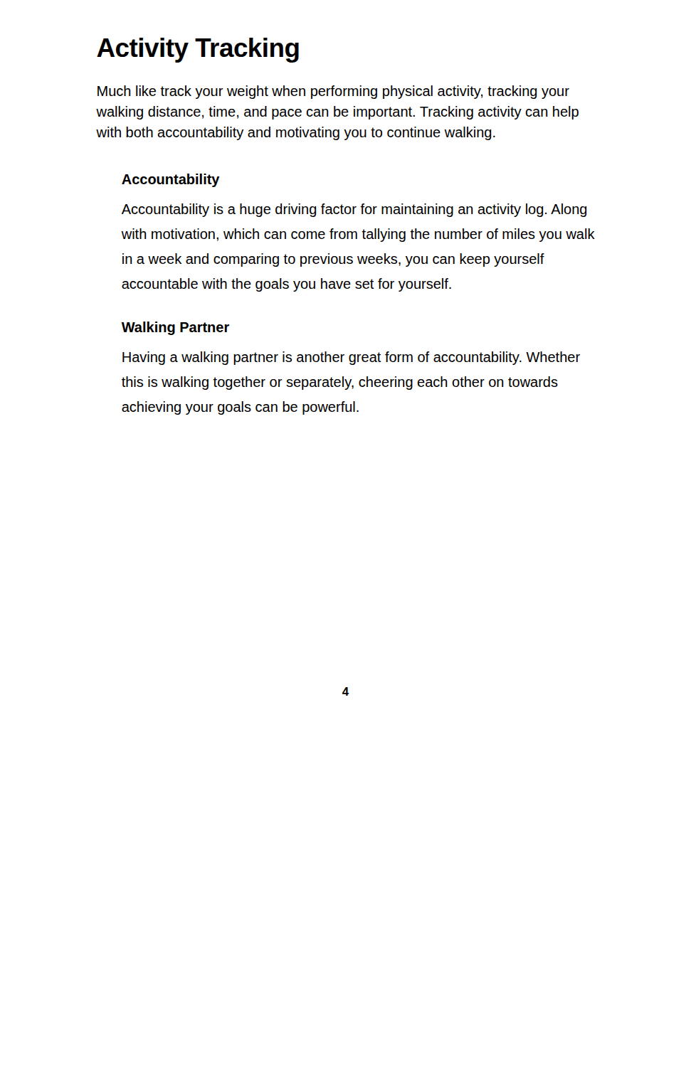Activity Tracking
Much like track your weight when performing physical activity, tracking your walking distance, time, and pace can be important. Tracking activity can help with both accountability and motivating you to continue walking.
Accountability
Accountability is a huge driving factor for maintaining an activity log. Along with motivation, which can come from tallying the number of miles you walk in a week and comparing to previous weeks, you can keep yourself accountable with the goals you have set for yourself.
Walking Partner
Having a walking partner is another great form of accountability. Whether this is walking together or separately, cheering each other on towards achieving your goals can be powerful.
4